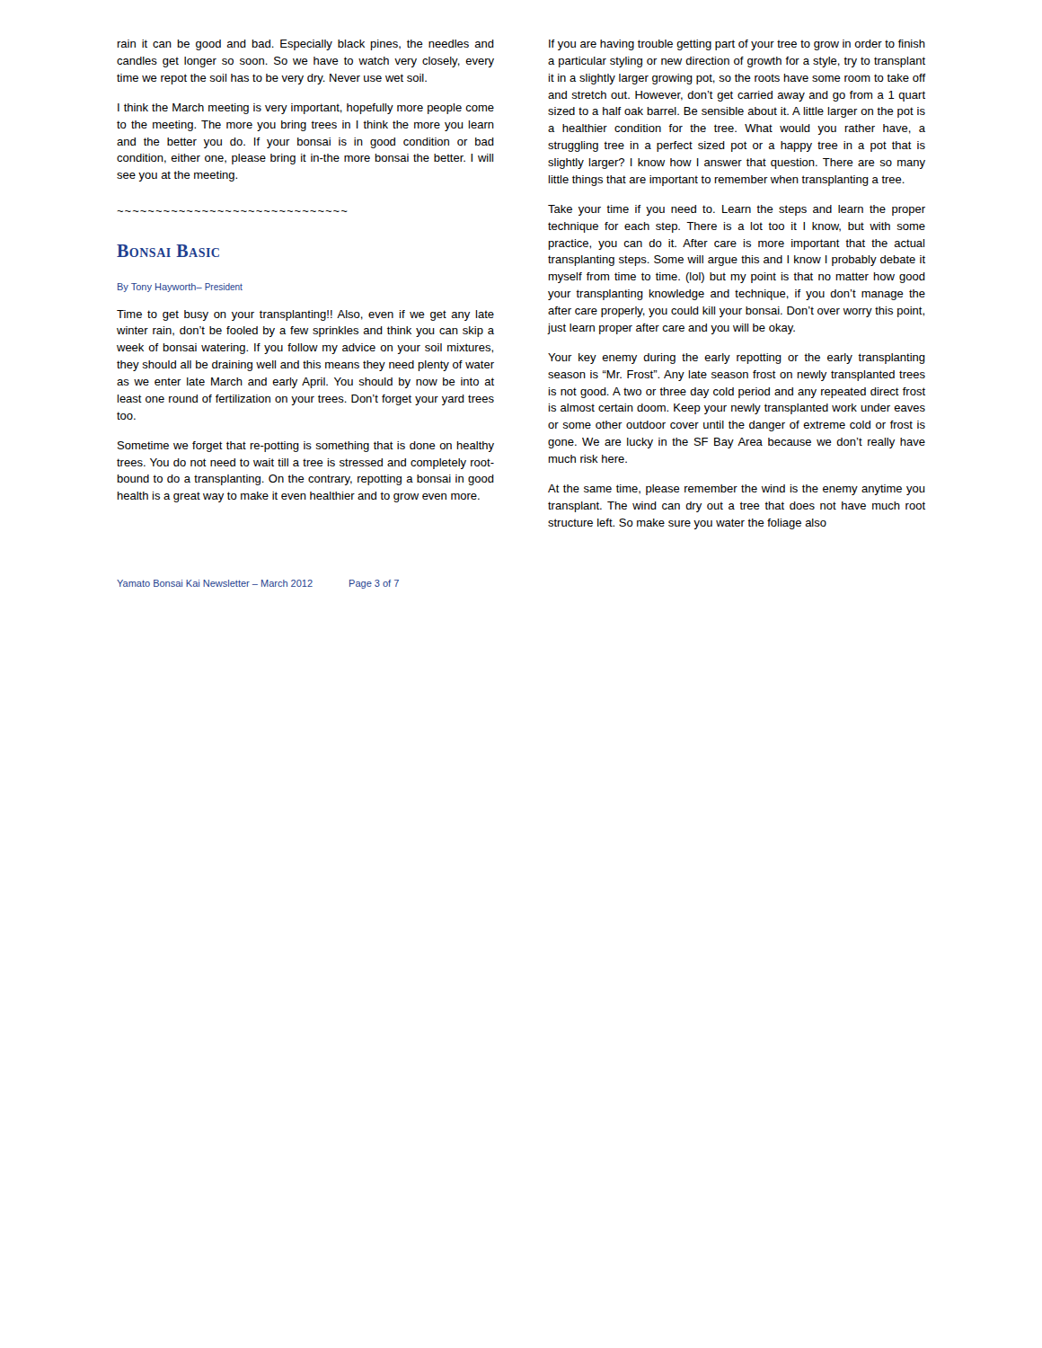rain it can be good and bad. Especially black pines, the needles and candles get longer so soon. So we have to watch very closely, every time we repot the soil has to be very dry. Never use wet soil.
I think the March meeting is very important, hopefully more people come to the meeting. The more you bring trees in I think the more you learn and the better you do. If your bonsai is in good condition or bad condition, either one, please bring it in-the more bonsai the better. I will see you at the meeting.
~~~~~~~~~~~~~~~~~~~~~~~~~~~~~~
Bonsai Basic
By Tony Hayworth– President
Time to get busy on your transplanting!! Also, even if we get any late winter rain, don’t be fooled by a few sprinkles and think you can skip a week of bonsai watering. If you follow my advice on your soil mixtures, they should all be draining well and this means they need plenty of water as we enter late March and early April. You should by now be into at least one round of fertilization on your trees. Don’t forget your yard trees too.
Sometime we forget that re-potting is something that is done on healthy trees. You do not need to wait till a tree is stressed and completely root-bound to do a transplanting. On the contrary, repotting a bonsai in good health is a great way to make it even healthier and to grow even more.
If you are having trouble getting part of your tree to grow in order to finish a particular styling or new direction of growth for a style, try to transplant it in a slightly larger growing pot, so the roots have some room to take off and stretch out. However, don’t get carried away and go from a 1 quart sized to a half oak barrel. Be sensible about it. A little larger on the pot is a healthier condition for the tree. What would you rather have, a struggling tree in a perfect sized pot or a happy tree in a pot that is slightly larger? I know how I answer that question. There are so many little things that are important to remember when transplanting a tree.
Take your time if you need to. Learn the steps and learn the proper technique for each step. There is a lot too it I know, but with some practice, you can do it. After care is more important that the actual transplanting steps. Some will argue this and I know I probably debate it myself from time to time. (lol) but my point is that no matter how good your transplanting knowledge and technique, if you don’t manage the after care properly, you could kill your bonsai. Don’t over worry this point, just learn proper after care and you will be okay.
Your key enemy during the early repotting or the early transplanting season is “Mr. Frost”. Any late season frost on newly transplanted trees is not good. A two or three day cold period and any repeated direct frost is almost certain doom. Keep your newly transplanted work under eaves or some other outdoor cover until the danger of extreme cold or frost is gone. We are lucky in the SF Bay Area because we don’t really have much risk here.
At the same time, please remember the wind is the enemy anytime you transplant. The wind can dry out a tree that does not have much root structure left. So make sure you water the foliage also
Yamato Bonsai Kai Newsletter – March 2012 Page 3 of 7